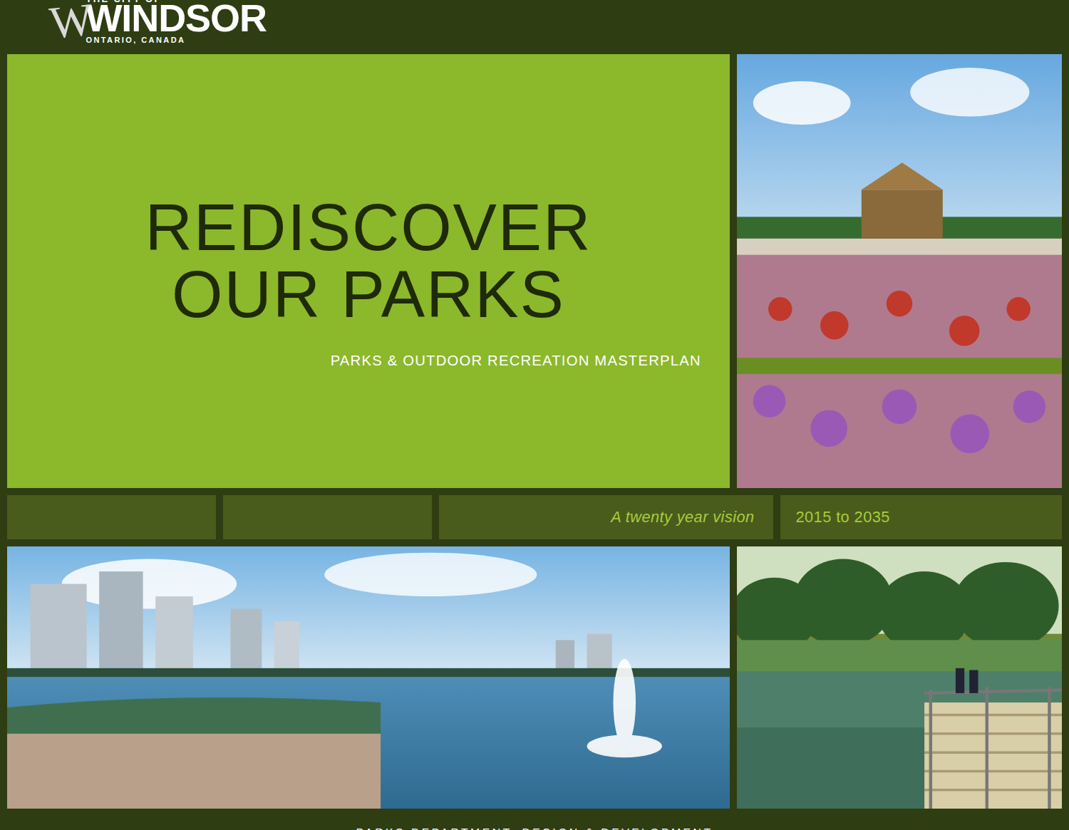W THE CITY OF WINDSOR ONTARIO, CANADA
REDISCOVER OUR PARKS
PARKS & OUTDOOR RECREATION MASTERPLAN
A twenty year vision
2015 to 2035
PARKS DEPARTMENT: DESIGN & DEVELOPMENT